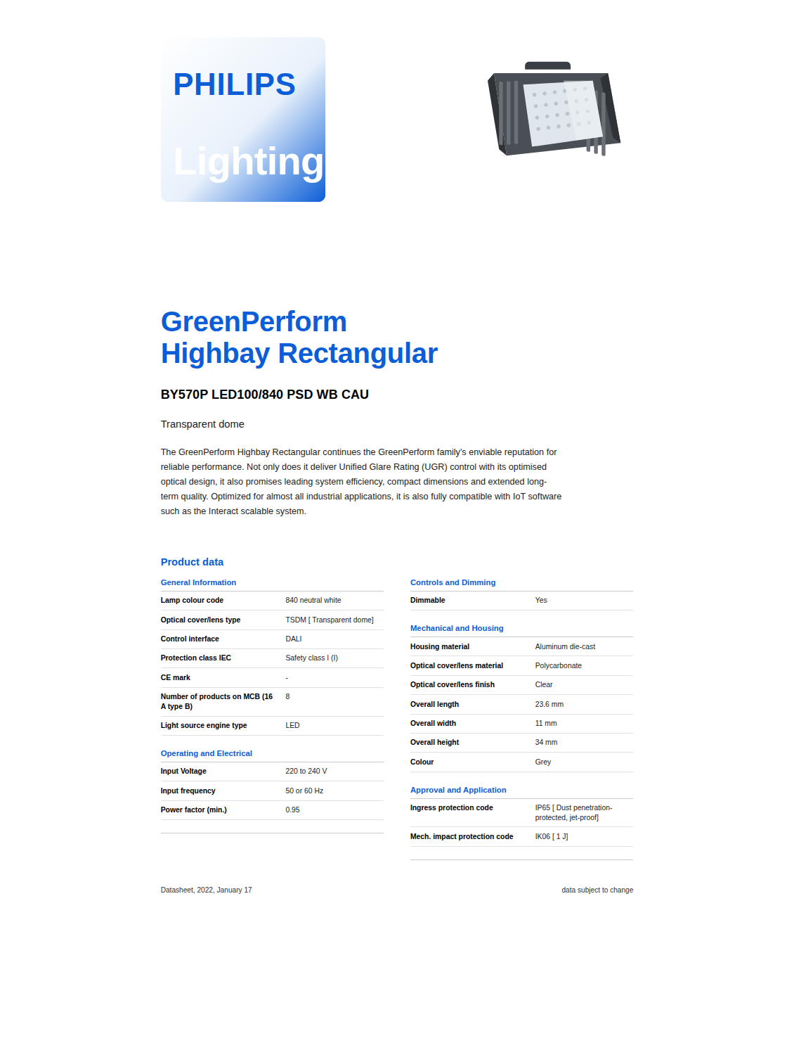PHILIPS Lighting
GreenPerform
Highbay Rectangular
BY570P LED100/840 PSD WB CAU
Transparent dome
The GreenPerform Highbay Rectangular continues the GreenPerform family's enviable reputation for reliable performance. Not only does it deliver Unified Glare Rating (UGR) control with its optimised optical design, it also promises leading system efficiency, compact dimensions and extended long-term quality. Optimized for almost all industrial applications, it is also fully compatible with IoT software such as the Interact scalable system.
Product data
General Information
| Lamp colour code | 840 neutral white |
| Optical cover/lens type | TSDM [ Transparent dome] |
| Control interface | DALI |
| Protection class IEC | Safety class I (I) |
| CE mark | - |
| Number of products on MCB (16 A type B) | 8 |
| Light source engine type | LED |
Operating and Electrical
| Input Voltage | 220 to 240 V |
| Input frequency | 50 or 60 Hz |
| Power factor (min.) | 0.95 |
Controls and Dimming
| Dimmable | Yes |
Mechanical and Housing
| Housing material | Aluminum die-cast |
| Optical cover/lens material | Polycarbonate |
| Optical cover/lens finish | Clear |
| Overall length | 23.6 mm |
| Overall width | 11 mm |
| Overall height | 34 mm |
| Colour | Grey |
Approval and Application
| Ingress protection code | IP65 [ Dust penetration-protected, jet-proof] |
| Mech. impact protection code | IK06 [ 1 J] |
Datasheet, 2022, January 17
data subject to change